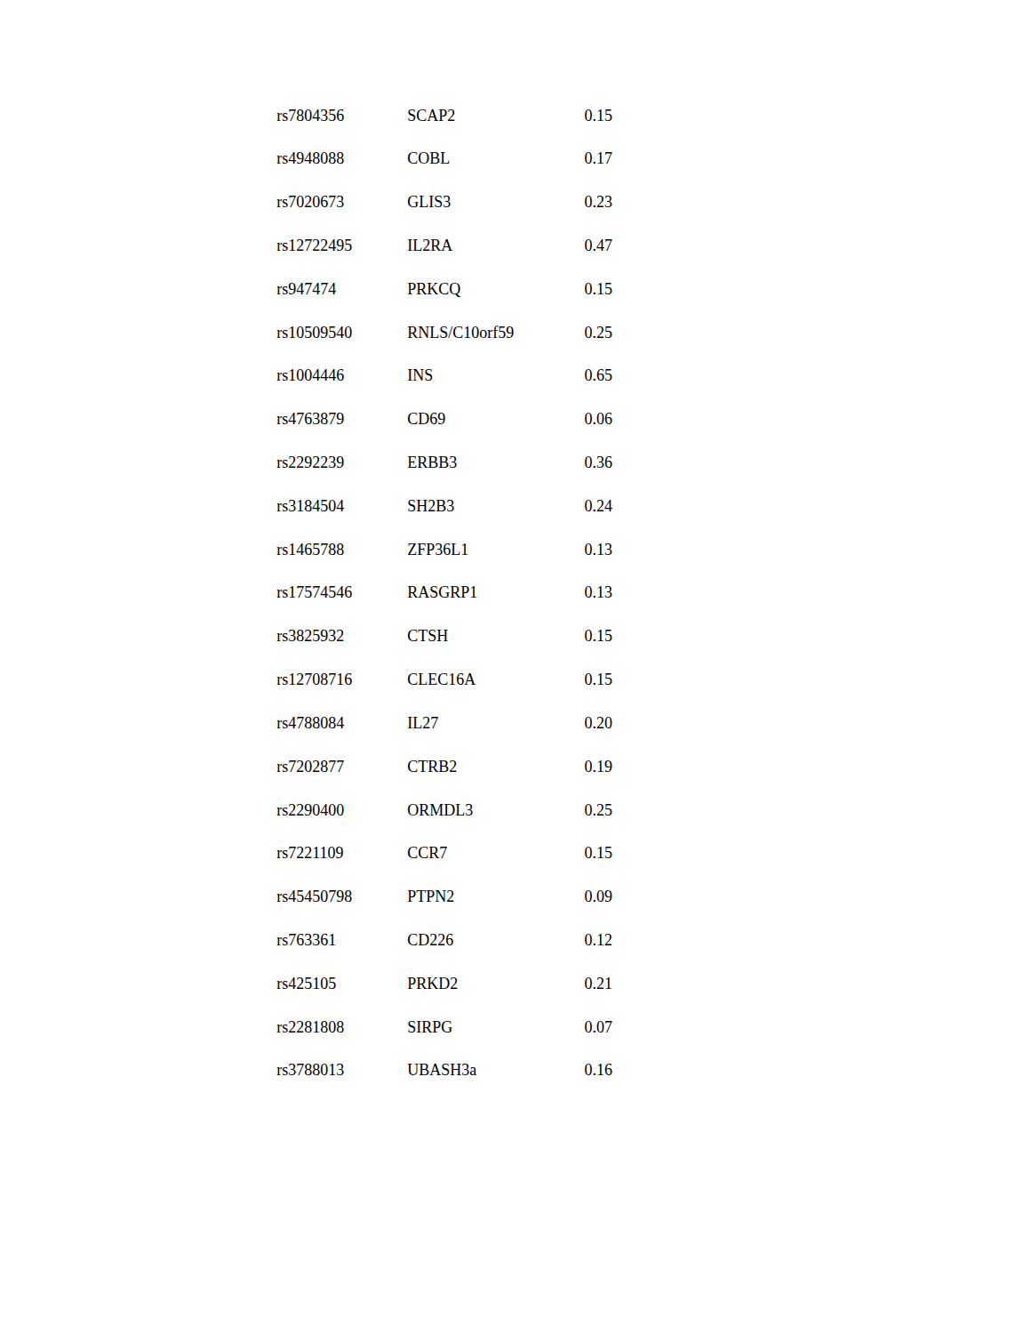| rs7804356 | SCAP2 | 0.15 |
| rs4948088 | COBL | 0.17 |
| rs7020673 | GLIS3 | 0.23 |
| rs12722495 | IL2RA | 0.47 |
| rs947474 | PRKCQ | 0.15 |
| rs10509540 | RNLS/C10orf59 | 0.25 |
| rs1004446 | INS | 0.65 |
| rs4763879 | CD69 | 0.06 |
| rs2292239 | ERBB3 | 0.36 |
| rs3184504 | SH2B3 | 0.24 |
| rs1465788 | ZFP36L1 | 0.13 |
| rs17574546 | RASGRP1 | 0.13 |
| rs3825932 | CTSH | 0.15 |
| rs12708716 | CLEC16A | 0.15 |
| rs4788084 | IL27 | 0.20 |
| rs7202877 | CTRB2 | 0.19 |
| rs2290400 | ORMDL3 | 0.25 |
| rs7221109 | CCR7 | 0.15 |
| rs45450798 | PTPN2 | 0.09 |
| rs763361 | CD226 | 0.12 |
| rs425105 | PRKD2 | 0.21 |
| rs2281808 | SIRPG | 0.07 |
| rs3788013 | UBASH3a | 0.16 |